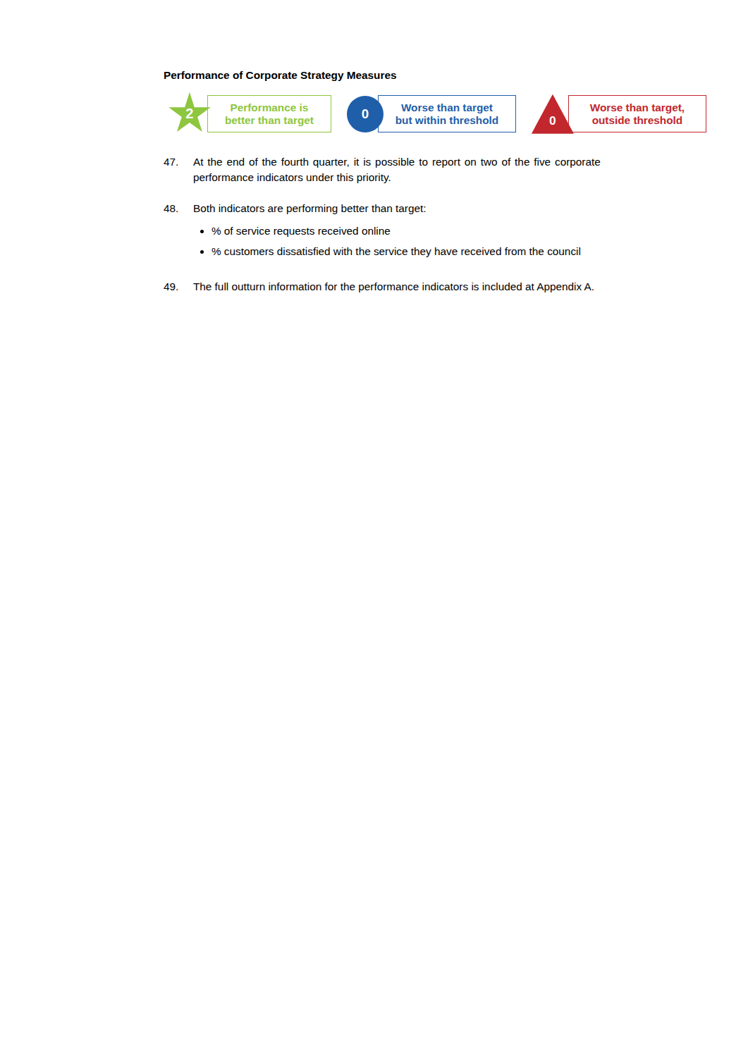Performance of Corporate Strategy Measures
2
Performance is
better than target
0
Worse than target
but within threshold
0
Worse than target,
outside threshold
47.
At the end of the fourth quarter, it is possible to report on two of the five corporate performance indicators under this priority.
48.
Both indicators are performing better than target:
% of service requests received online
% customers dissatisfied with the service they have received from the council
49.
The full outturn information for the performance indicators is included at Appendix A.